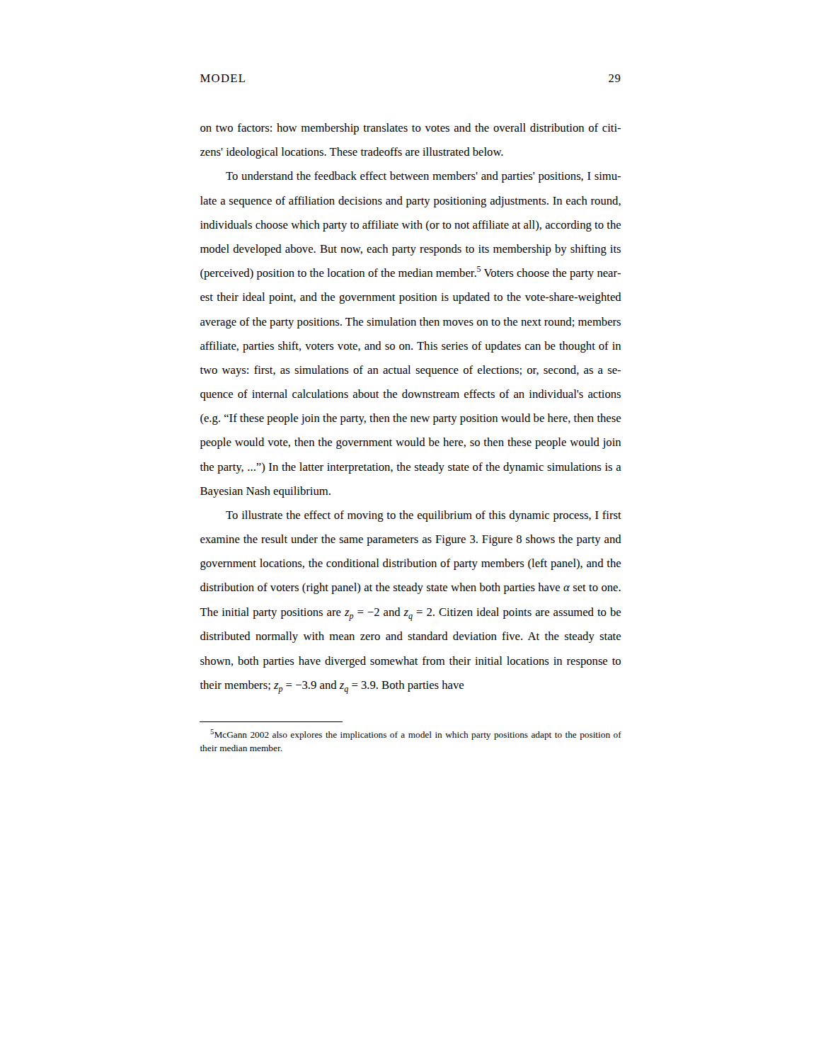Model 29
on two factors: how membership translates to votes and the overall distribution of citizens' ideological locations. These tradeoffs are illustrated below.
To understand the feedback effect between members' and parties' positions, I simulate a sequence of affiliation decisions and party positioning adjustments. In each round, individuals choose which party to affiliate with (or to not affiliate at all), according to the model developed above. But now, each party responds to its membership by shifting its (perceived) position to the location of the median member.5 Voters choose the party nearest their ideal point, and the government position is updated to the vote-share-weighted average of the party positions. The simulation then moves on to the next round; members affiliate, parties shift, voters vote, and so on. This series of updates can be thought of in two ways: first, as simulations of an actual sequence of elections; or, second, as a sequence of internal calculations about the downstream effects of an individual's actions (e.g. “If these people join the party, then the new party position would be here, then these people would vote, then the government would be here, so then these people would join the party, ...”) In the latter interpretation, the steady state of the dynamic simulations is a Bayesian Nash equilibrium.
To illustrate the effect of moving to the equilibrium of this dynamic process, I first examine the result under the same parameters as Figure 3. Figure 8 shows the party and government locations, the conditional distribution of party members (left panel), and the distribution of voters (right panel) at the steady state when both parties have α set to one. The initial party positions are zp = −2 and zq = 2. Citizen ideal points are assumed to be distributed normally with mean zero and standard deviation five. At the steady state shown, both parties have diverged somewhat from their initial locations in response to their members; zp = −3.9 and zq = 3.9. Both parties have
5McGann 2002 also explores the implications of a model in which party positions adapt to the position of their median member.